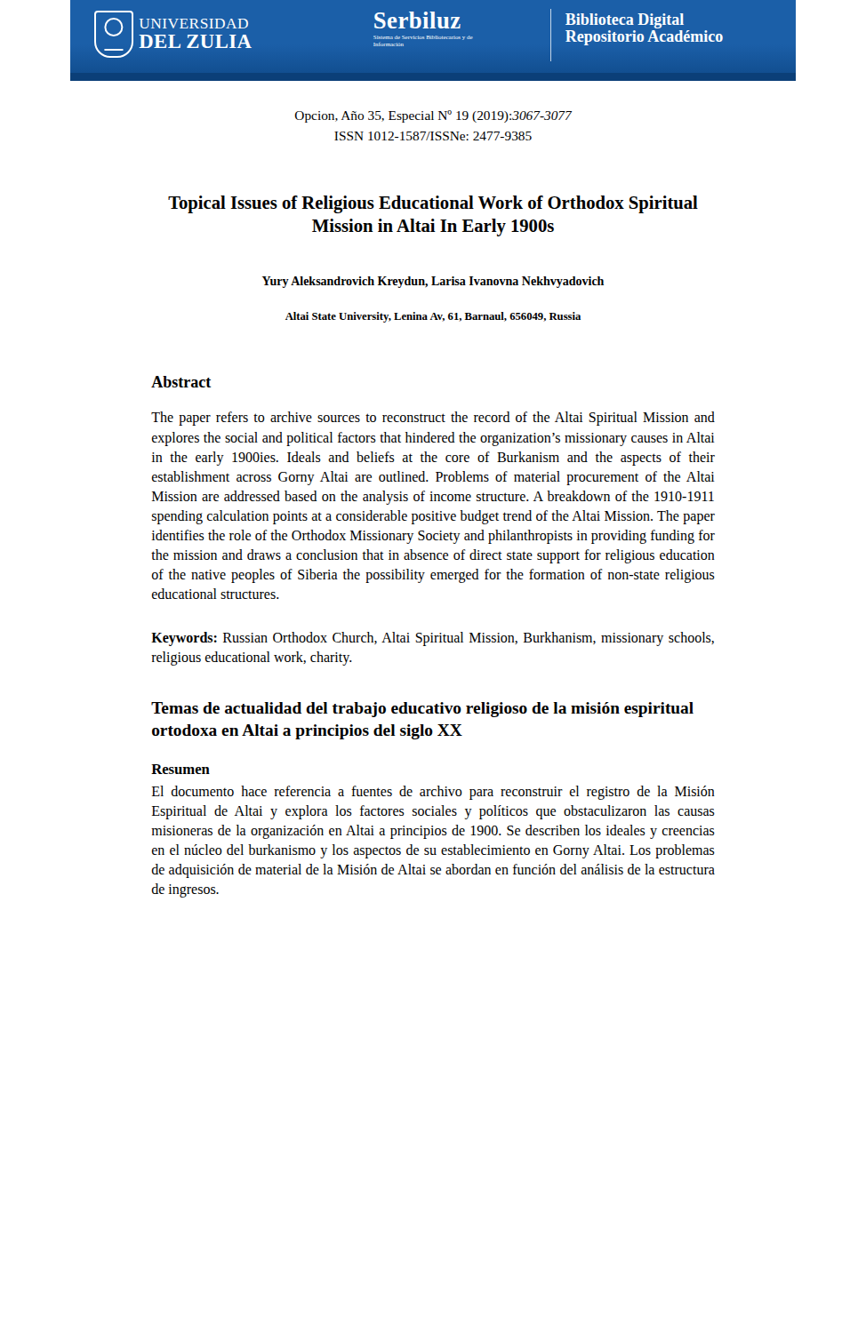UNIVERSIDAD
DEL ZULIA
Serbiluz
Sistema de Servicios Bibliotecarios y de Información
Biblioteca Digital
Repositorio Académico
Opcion, Año 35, Especial Nº 19 (2019):3067-3077
ISSN 1012-1587/ISSNe: 2477-9385
Topical Issues of Religious Educational Work of Orthodox Spiritual Mission in Altai In Early 1900s
Yury Aleksandrovich Kreydun, Larisa Ivanovna Nekhvyadovich
Altai State University, Lenina Av, 61, Barnaul, 656049, Russia
Abstract
The paper refers to archive sources to reconstruct the record of the Altai Spiritual Mission and explores the social and political factors that hindered the organization’s missionary causes in Altai in the early 1900ies. Ideals and beliefs at the core of Burkanism and the aspects of their establishment across Gorny Altai are outlined. Problems of material procurement of the Altai Mission are addressed based on the analysis of income structure. A breakdown of the 1910-1911 spending calculation points at a considerable positive budget trend of the Altai Mission. The paper identifies the role of the Orthodox Missionary Society and philanthropists in providing funding for the mission and draws a conclusion that in absence of direct state support for religious education of the native peoples of Siberia the possibility emerged for the formation of non-state religious educational structures.
Keywords: Russian Orthodox Church, Altai Spiritual Mission, Burkhanism, missionary schools, religious educational work, charity.
Temas de actualidad del trabajo educativo religioso de la misión espiritual ortodoxa en Altai a principios del siglo XX
Resumen
El documento hace referencia a fuentes de archivo para reconstruir el registro de la Misión Espiritual de Altai y explora los factores sociales y políticos que obstaculizaron las causas misioneras de la organización en Altai a principios de 1900. Se describen los ideales y creencias en el núcleo del burkanismo y los aspectos de su establecimiento en Gorny Altai. Los problemas de adquisición de material de la Misión de Altai se abordan en función del análisis de la estructura de ingresos.